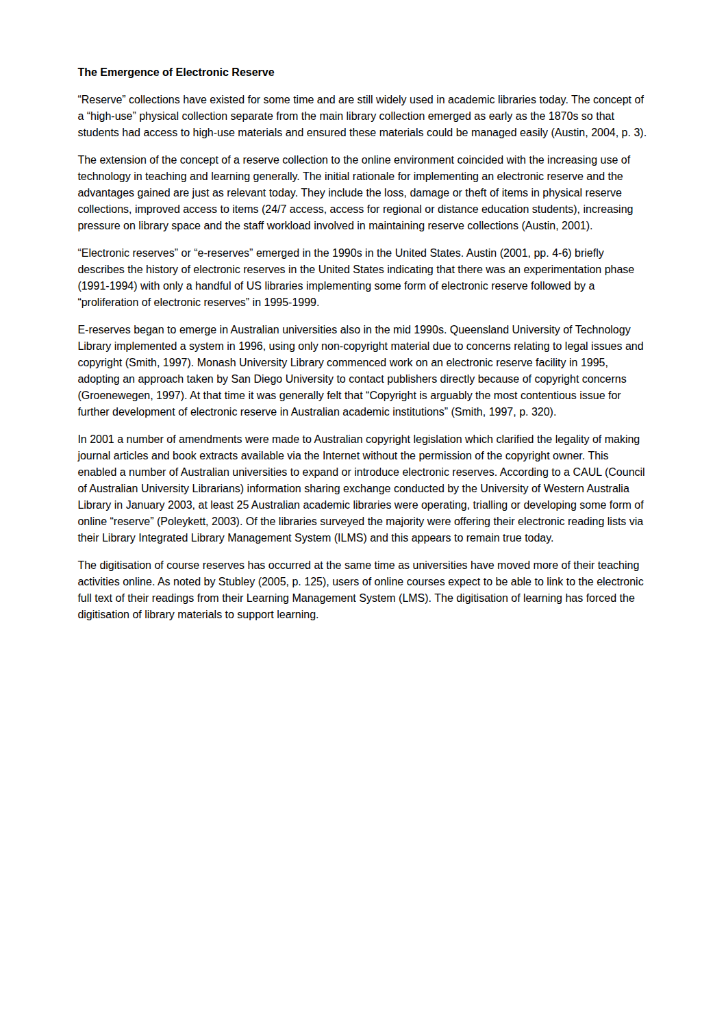The Emergence of Electronic Reserve
“Reserve” collections have existed for some time and are still widely used in academic libraries today. The concept of a “high-use” physical collection separate from the main library collection emerged as early as the 1870s so that students had access to high-use materials and ensured these materials could be managed easily (Austin, 2004, p. 3).
The extension of the concept of a reserve collection to the online environment coincided with the increasing use of technology in teaching and learning generally. The initial rationale for implementing an electronic reserve and the advantages gained are just as relevant today. They include the loss, damage or theft of items in physical reserve collections, improved access to items (24/7 access, access for regional or distance education students), increasing pressure on library space and the staff workload involved in maintaining reserve collections (Austin, 2001).
“Electronic reserves” or “e-reserves” emerged in the 1990s in the United States. Austin (2001, pp. 4-6) briefly describes the history of electronic reserves in the United States indicating that there was an experimentation phase (1991-1994) with only a handful of US libraries implementing some form of electronic reserve followed by a “proliferation of electronic reserves” in 1995-1999.
E-reserves began to emerge in Australian universities also in the mid 1990s. Queensland University of Technology Library implemented a system in 1996, using only non-copyright material due to concerns relating to legal issues and copyright (Smith, 1997). Monash University Library commenced work on an electronic reserve facility in 1995, adopting an approach taken by San Diego University to contact publishers directly because of copyright concerns (Groenewegen, 1997). At that time it was generally felt that “Copyright is arguably the most contentious issue for further development of electronic reserve in Australian academic institutions” (Smith, 1997, p. 320).
In 2001 a number of amendments were made to Australian copyright legislation which clarified the legality of making journal articles and book extracts available via the Internet without the permission of the copyright owner. This enabled a number of Australian universities to expand or introduce electronic reserves. According to a CAUL (Council of Australian University Librarians) information sharing exchange conducted by the University of Western Australia Library in January 2003, at least 25 Australian academic libraries were operating, trialling or developing some form of online “reserve” (Poleykett, 2003). Of the libraries surveyed the majority were offering their electronic reading lists via their Library Integrated Library Management System (ILMS) and this appears to remain true today.
The digitisation of course reserves has occurred at the same time as universities have moved more of their teaching activities online. As noted by Stubley (2005, p. 125), users of online courses expect to be able to link to the electronic full text of their readings from their Learning Management System (LMS). The digitisation of learning has forced the digitisation of library materials to support learning.